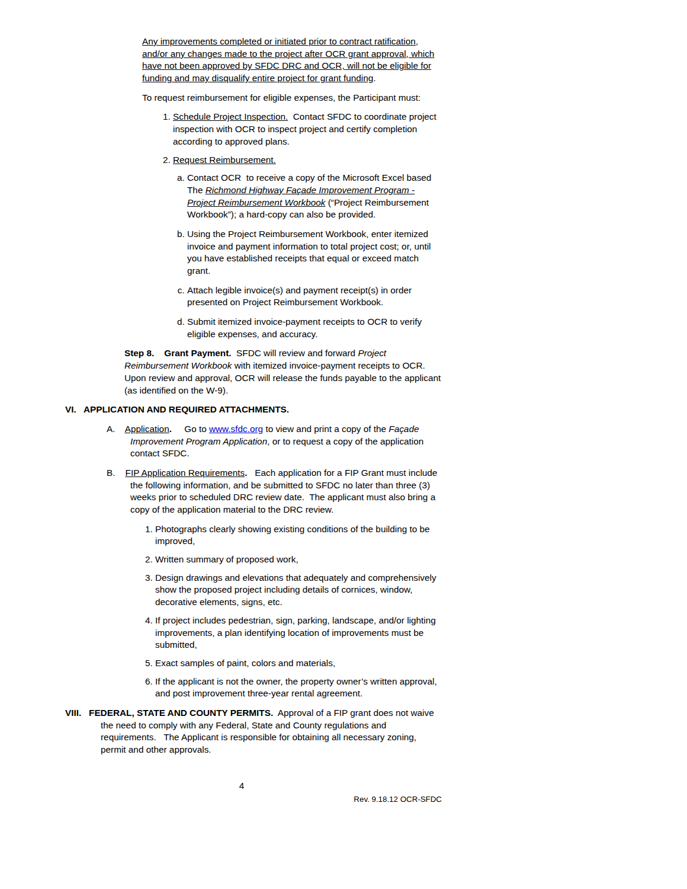Any improvements completed or initiated prior to contract ratification, and/or any changes made to the project after OCR grant approval, which have not been approved by SFDC DRC and OCR, will not be eligible for funding and may disqualify entire project for grant funding.
To request reimbursement for eligible expenses, the Participant must:
Schedule Project Inspection. Contact SFDC to coordinate project inspection with OCR to inspect project and certify completion according to approved plans.
Request Reimbursement.
Contact OCR to receive a copy of the Microsoft Excel based The Richmond Highway Façade Improvement Program - Project Reimbursement Workbook (“Project Reimbursement Workbook”); a hard-copy can also be provided.
Using the Project Reimbursement Workbook, enter itemized invoice and payment information to total project cost; or, until you have established receipts that equal or exceed match grant.
Attach legible invoice(s) and payment receipt(s) in order presented on Project Reimbursement Workbook.
Submit itemized invoice-payment receipts to OCR to verify eligible expenses, and accuracy.
Step 8. Grant Payment. SFDC will review and forward Project Reimbursement Workbook with itemized invoice-payment receipts to OCR. Upon review and approval, OCR will release the funds payable to the applicant (as identified on the W-9).
VI. APPLICATION AND REQUIRED ATTACHMENTS.
A. Application. Go to www.sfdc.org to view and print a copy of the Façade Improvement Program Application, or to request a copy of the application contact SFDC.
B. FIP Application Requirements. Each application for a FIP Grant must include the following information, and be submitted to SFDC no later than three (3) weeks prior to scheduled DRC review date. The applicant must also bring a copy of the application material to the DRC review.
Photographs clearly showing existing conditions of the building to be improved,
Written summary of proposed work,
Design drawings and elevations that adequately and comprehensively show the proposed project including details of cornices, window, decorative elements, signs, etc.
If project includes pedestrian, sign, parking, landscape, and/or lighting improvements, a plan identifying location of improvements must be submitted,
Exact samples of paint, colors and materials,
If the applicant is not the owner, the property owner’s written approval, and post improvement three-year rental agreement.
VIII. FEDERAL, STATE AND COUNTY PERMITS. Approval of a FIP grant does not waive the need to comply with any Federal, State and County regulations and requirements. The Applicant is responsible for obtaining all necessary zoning, permit and other approvals.
4
Rev. 9.18.12 OCR-SFDC